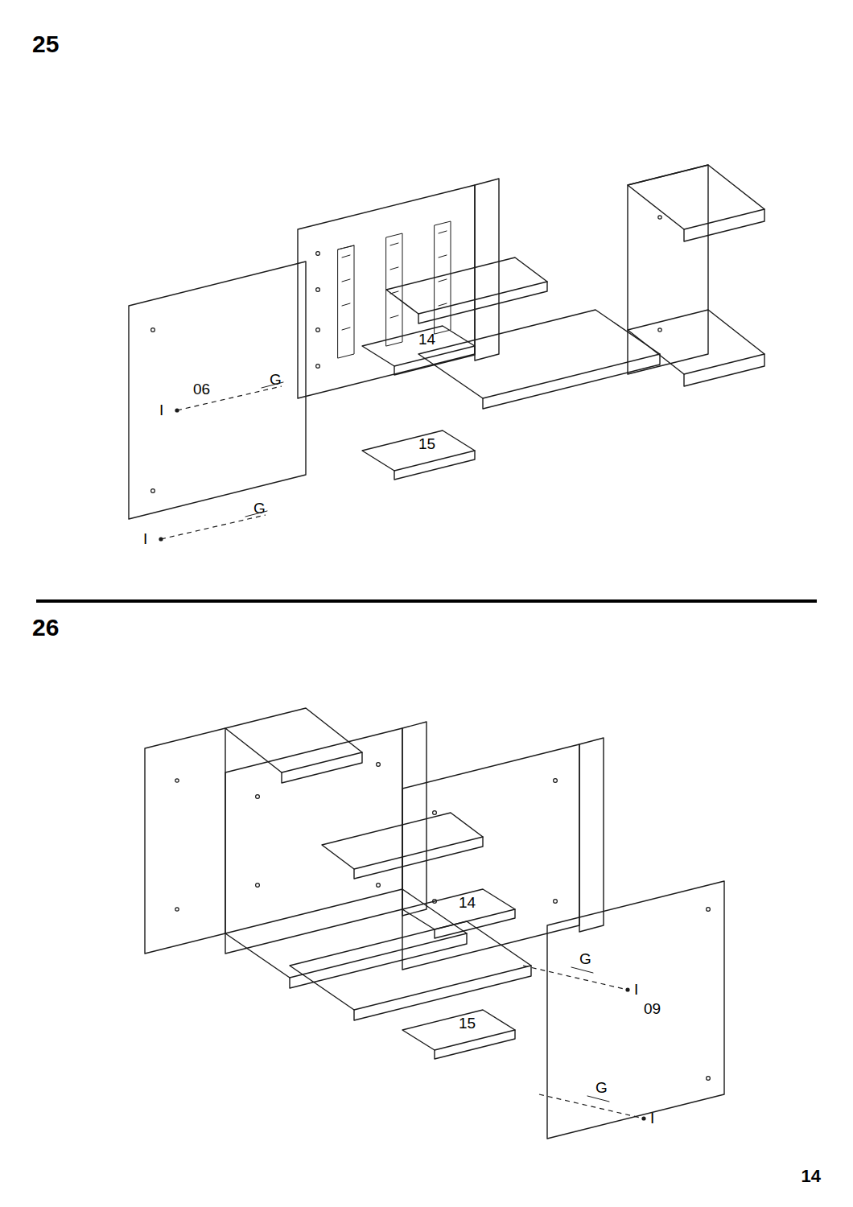25
26
14
14 15 06 G I G I
14 15 09 G I G I